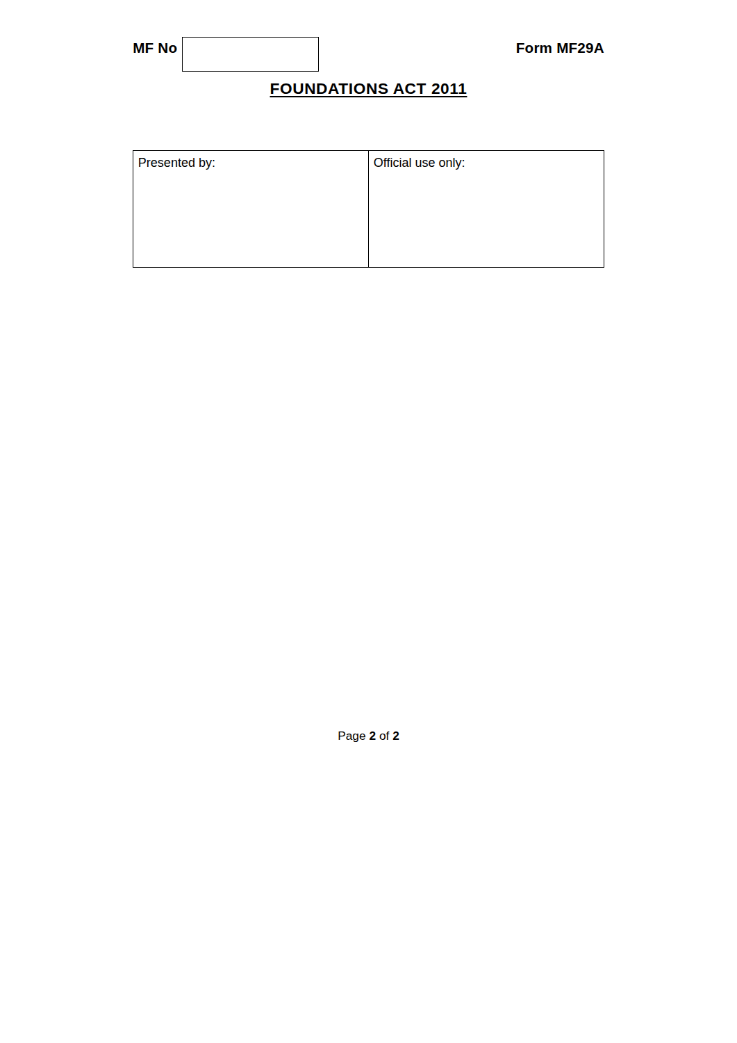MF No
Form MF29A
FOUNDATIONS ACT 2011
| Presented by: | Official use only: |
Page 2 of 2